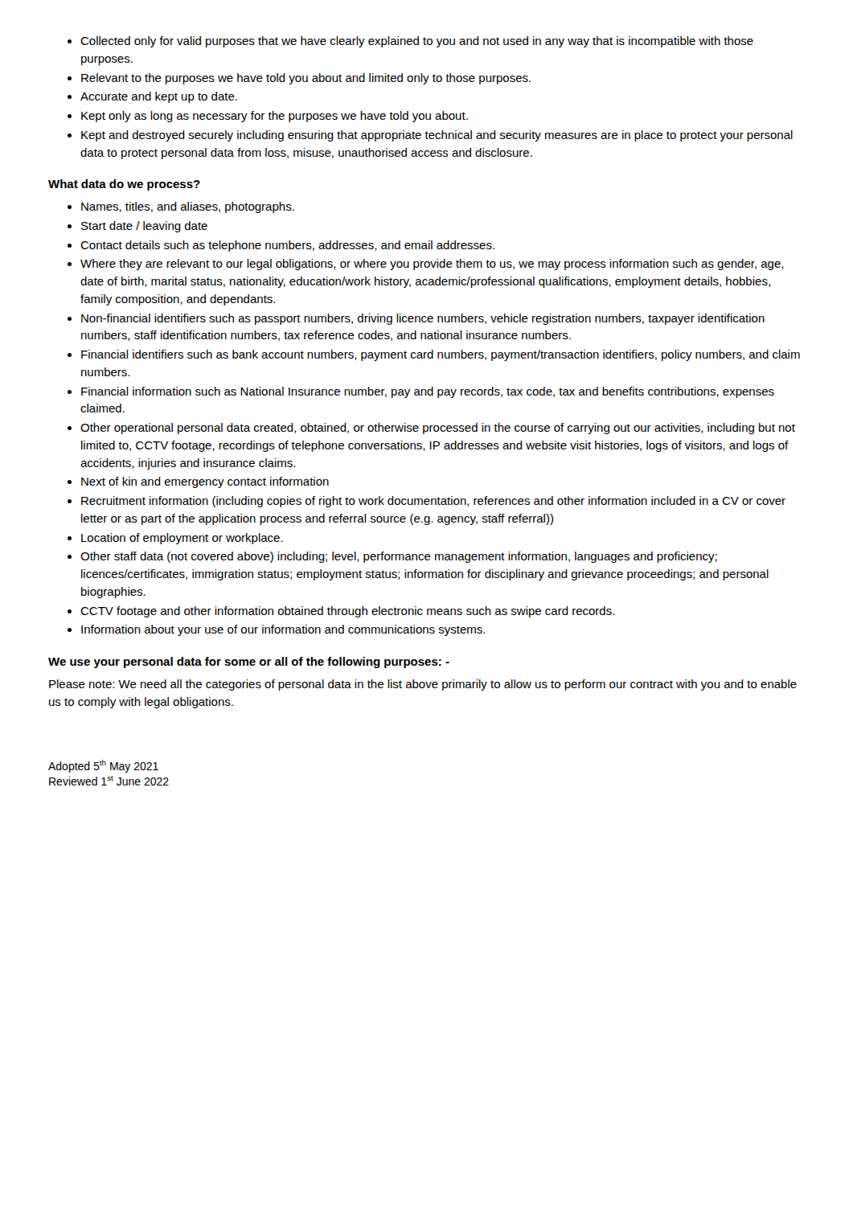Collected only for valid purposes that we have clearly explained to you and not used in any way that is incompatible with those purposes.
Relevant to the purposes we have told you about and limited only to those purposes.
Accurate and kept up to date.
Kept only as long as necessary for the purposes we have told you about.
Kept and destroyed securely including ensuring that appropriate technical and security measures are in place to protect your personal data to protect personal data from loss, misuse, unauthorised access and disclosure.
What data do we process?
Names, titles, and aliases, photographs.
Start date / leaving date
Contact details such as telephone numbers, addresses, and email addresses.
Where they are relevant to our legal obligations, or where you provide them to us, we may process information such as gender, age, date of birth, marital status, nationality, education/work history, academic/professional qualifications, employment details, hobbies, family composition, and dependants.
Non-financial identifiers such as passport numbers, driving licence numbers, vehicle registration numbers, taxpayer identification numbers, staff identification numbers, tax reference codes, and national insurance numbers.
Financial identifiers such as bank account numbers, payment card numbers, payment/transaction identifiers, policy numbers, and claim numbers.
Financial information such as National Insurance number, pay and pay records, tax code, tax and benefits contributions, expenses claimed.
Other operational personal data created, obtained, or otherwise processed in the course of carrying out our activities, including but not limited to, CCTV footage, recordings of telephone conversations, IP addresses and website visit histories, logs of visitors, and logs of accidents, injuries and insurance claims.
Next of kin and emergency contact information
Recruitment information (including copies of right to work documentation, references and other information included in a CV or cover letter or as part of the application process and referral source (e.g. agency, staff referral))
Location of employment or workplace.
Other staff data (not covered above) including; level, performance management information, languages and proficiency; licences/certificates, immigration status; employment status; information for disciplinary and grievance proceedings; and personal biographies.
CCTV footage and other information obtained through electronic means such as swipe card records.
Information about your use of our information and communications systems.
We use your personal data for some or all of the following purposes: -
Please note: We need all the categories of personal data in the list above primarily to allow us to perform our contract with you and to enable us to comply with legal obligations.
Adopted 5th May 2021
Reviewed 1st June 2022